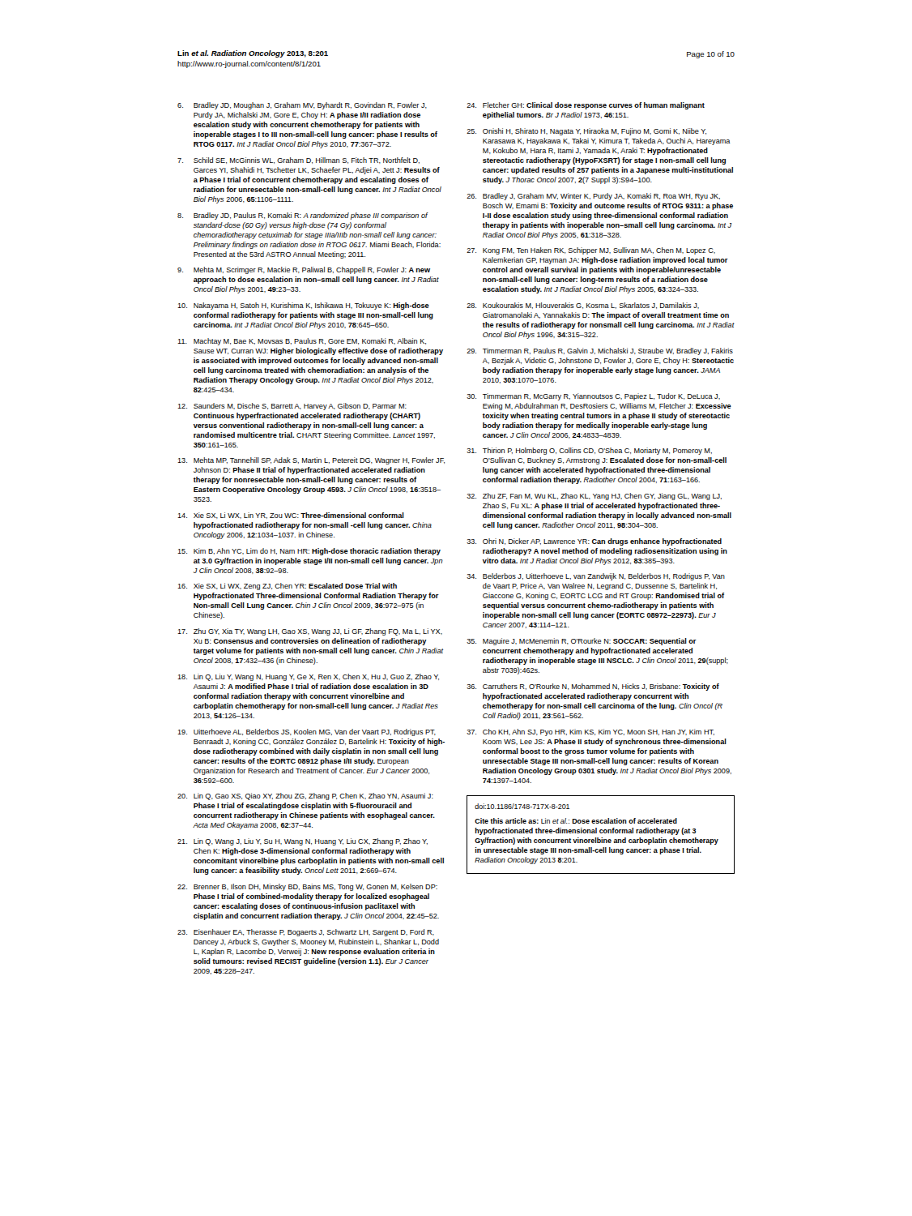Lin et al. Radiation Oncology 2013, 8:201
http://www.ro-journal.com/content/8/1/201
Page 10 of 10
Bradley JD, Moughan J, Graham MV, Byhardt R, Govindan R, Fowler J, Purdy JA, Michalski JM, Gore E, Choy H: A phase I/II radiation dose escalation study with concurrent chemotherapy for patients with inoperable stages I to III non-small-cell lung cancer: phase I results of RTOG 0117. Int J Radiat Oncol Biol Phys 2010, 77:367–372.
Schild SE, McGinnis WL, Graham D, Hillman S, Fitch TR, Northfelt D, Garces YI, Shahidi H, Tschetter LK, Schaefer PL, Adjei A, Jett J: Results of a Phase I trial of concurrent chemotherapy and escalating doses of radiation for unresectable non-small-cell lung cancer. Int J Radiat Oncol Biol Phys 2006, 65:1106–1111.
Bradley JD, Paulus R, Komaki R: A randomized phase III comparison of standard-dose (60 Gy) versus high-dose (74 Gy) conformal chemoradiotherapy cetuximab for stage IIIa/IIIb non-small cell lung cancer: Preliminary findings on radiation dose in RTOG 0617. Miami Beach, Florida: Presented at the 53rd ASTRO Annual Meeting; 2011.
Mehta M, Scrimger R, Mackie R, Paliwal B, Chappell R, Fowler J: A new approach to dose escalation in non–small cell lung cancer. Int J Radiat Oncol Biol Phys 2001, 49:23–33.
Nakayama H, Satoh H, Kurishima K, Ishikawa H, Tokuuye K: High-dose conformal radiotherapy for patients with stage III non-small-cell lung carcinoma. Int J Radiat Oncol Biol Phys 2010, 78:645–650.
Machtay M, Bae K, Movsas B, Paulus R, Gore EM, Komaki R, Albain K, Sause WT, Curran WJ: Higher biologically effective dose of radiotherapy is associated with improved outcomes for locally advanced non-small cell lung carcinoma treated with chemoradiation: an analysis of the Radiation Therapy Oncology Group. Int J Radiat Oncol Biol Phys 2012, 82:425–434.
Saunders M, Dische S, Barrett A, Harvey A, Gibson D, Parmar M: Continuous hyperfractionated accelerated radiotherapy (CHART) versus conventional radiotherapy in non-small-cell lung cancer: a randomised multicentre trial. CHART Steering Committee. Lancet 1997, 350:161–165.
Mehta MP, Tannehill SP, Adak S, Martin L, Petereit DG, Wagner H, Fowler JF, Johnson D: Phase II trial of hyperfractionated accelerated radiation therapy for nonresectable non-small-cell lung cancer: results of Eastern Cooperative Oncology Group 4593. J Clin Oncol 1998, 16:3518–3523.
Xie SX, Li WX, Lin YR, Zou WC: Three-dimensional conformal hypofractionated radiotherapy for non-small -cell lung cancer. China Oncology 2006, 12:1034–1037. in Chinese.
Kim B, Ahn YC, Lim do H, Nam HR: High-dose thoracic radiation therapy at 3.0 Gy/fraction in inoperable stage I/II non-small cell lung cancer. Jpn J Clin Oncol 2008, 38:92–98.
Xie SX, Li WX, Zeng ZJ, Chen YR: Escalated Dose Trial with Hypofractionated Three-dimensional Conformal Radiation Therapy for Non-small Cell Lung Cancer. Chin J Clin Oncol 2009, 36:972–975 (in Chinese).
Zhu GY, Xia TY, Wang LH, Gao XS, Wang JJ, Li GF, Zhang FQ, Ma L, Li YX, Xu B: Consensus and controversies on delineation of radiotherapy target volume for patients with non-small cell lung cancer. Chin J Radiat Oncol 2008, 17:432–436 (in Chinese).
Lin Q, Liu Y, Wang N, Huang Y, Ge X, Ren X, Chen X, Hu J, Guo Z, Zhao Y, Asaumi J: A modified Phase I trial of radiation dose escalation in 3D conformal radiation therapy with concurrent vinorelbine and carboplatin chemotherapy for non-small-cell lung cancer. J Radiat Res 2013, 54:126–134.
Uitterhoeve AL, Belderbos JS, Koolen MG, Van der Vaart PJ, Rodrigus PT, Benraadt J, Koning CC, González González D, Bartelink H: Toxicity of high-dose radiotherapy combined with daily cisplatin in non small cell lung cancer: results of the EORTC 08912 phase I/II study. European Organization for Research and Treatment of Cancer. Eur J Cancer 2000, 36:592–600.
Lin Q, Gao XS, Qiao XY, Zhou ZG, Zhang P, Chen K, Zhao YN, Asaumi J: Phase I trial of escalatingdose cisplatin with 5-fluorouracil and concurrent radiotherapy in Chinese patients with esophageal cancer. Acta Med Okayama 2008, 62:37–44.
Lin Q, Wang J, Liu Y, Su H, Wang N, Huang Y, Liu CX, Zhang P, Zhao Y, Chen K: High-dose 3-dimensional conformal radiotherapy with concomitant vinorelbine plus carboplatin in patients with non-small cell lung cancer: a feasibility study. Oncol Lett 2011, 2:669–674.
Brenner B, Ilson DH, Minsky BD, Bains MS, Tong W, Gonen M, Kelsen DP: Phase I trial of combined-modality therapy for localized esophageal cancer: escalating doses of continuous-infusion paclitaxel with cisplatin and concurrent radiation therapy. J Clin Oncol 2004, 22:45–52.
Eisenhauer EA, Therasse P, Bogaerts J, Schwartz LH, Sargent D, Ford R, Dancey J, Arbuck S, Gwyther S, Mooney M, Rubinstein L, Shankar L, Dodd L, Kaplan R, Lacombe D, Verweij J: New response evaluation criteria in solid tumours: revised RECIST guideline (version 1.1). Eur J Cancer 2009, 45:228–247.
Fletcher GH: Clinical dose response curves of human malignant epithelial tumors. Br J Radiol 1973, 46:151.
Onishi H, Shirato H, Nagata Y, Hiraoka M, Fujino M, Gomi K, Niibe Y, Karasawa K, Hayakawa K, Takai Y, Kimura T, Takeda A, Ouchi A, Hareyama M, Kokubo M, Hara R, Itami J, Yamada K, Araki T: Hypofractionated stereotactic radiotherapy (HypoFXSRT) for stage I non-small cell lung cancer: updated results of 257 patients in a Japanese multi-institutional study. J Thorac Oncol 2007, 2(7 Suppl 3):S94–100.
Bradley J, Graham MV, Winter K, Purdy JA, Komaki R, Roa WH, Ryu JK, Bosch W, Emami B: Toxicity and outcome results of RTOG 9311: a phase I-II dose escalation study using three-dimensional conformal radiation therapy in patients with inoperable non–small cell lung carcinoma. Int J Radiat Oncol Biol Phys 2005, 61:318–328.
Kong FM, Ten Haken RK, Schipper MJ, Sullivan MA, Chen M, Lopez C, Kalemkerian GP, Hayman JA: High-dose radiation improved local tumor control and overall survival in patients with inoperable/unresectable non-small-cell lung cancer: long-term results of a radiation dose escalation study. Int J Radiat Oncol Biol Phys 2005, 63:324–333.
Koukourakis M, Hlouverakis G, Kosma L, Skarlatos J, Damilakis J, Giatromanolaki A, Yannakakis D: The impact of overall treatment time on the results of radiotherapy for nonsmall cell lung carcinoma. Int J Radiat Oncol Biol Phys 1996, 34:315–322.
Timmerman R, Paulus R, Galvin J, Michalski J, Straube W, Bradley J, Fakiris A, Bezjak A, Videtic G, Johnstone D, Fowler J, Gore E, Choy H: Stereotactic body radiation therapy for inoperable early stage lung cancer. JAMA 2010, 303:1070–1076.
Timmerman R, McGarry R, Yiannoutsos C, Papiez L, Tudor K, DeLuca J, Ewing M, Abdulrahman R, DesRosiers C, Williams M, Fletcher J: Excessive toxicity when treating central tumors in a phase II study of stereotactic body radiation therapy for medically inoperable early-stage lung cancer. J Clin Oncol 2006, 24:4833–4839.
Thirion P, Holmberg O, Collins CD, O'Shea C, Moriarty M, Pomeroy M, O'Sullivan C, Buckney S, Armstrong J: Escalated dose for non-small-cell lung cancer with accelerated hypofractionated three-dimensional conformal radiation therapy. Radiother Oncol 2004, 71:163–166.
Zhu ZF, Fan M, Wu KL, Zhao KL, Yang HJ, Chen GY, Jiang GL, Wang LJ, Zhao S, Fu XL: A phase II trial of accelerated hypofractionated three-dimensional conformal radiation therapy in locally advanced non-small cell lung cancer. Radiother Oncol 2011, 98:304–308.
Ohri N, Dicker AP, Lawrence YR: Can drugs enhance hypofractionated radiotherapy? A novel method of modeling radiosensitization using in vitro data. Int J Radiat Oncol Biol Phys 2012, 83:385–393.
Belderbos J, Uitterhoeve L, van Zandwijk N, Belderbos H, Rodrigus P, Van de Vaart P, Price A, Van Walree N, Legrand C, Dussenne S, Bartelink H, Giaccone G, Koning C, EORTC LCG and RT Group: Randomised trial of sequential versus concurrent chemo-radiotherapy in patients with inoperable non-small cell lung cancer (EORTC 08972–22973). Eur J Cancer 2007, 43:114–121.
Maguire J, McMenemin R, O'Rourke N: SOCCAR: Sequential or concurrent chemotherapy and hypofractionated accelerated radiotherapy in inoperable stage III NSCLC. J Clin Oncol 2011, 29(suppl; abstr 7039):462s.
Carruthers R, O'Rourke N, Mohammed N, Hicks J, Brisbane: Toxicity of hypofractionated accelerated radiotherapy concurrent with chemotherapy for non-small cell carcinoma of the lung. Clin Oncol (R Coll Radiol) 2011, 23:561–562.
Cho KH, Ahn SJ, Pyo HR, Kim KS, Kim YC, Moon SH, Han JY, Kim HT, Koom WS, Lee JS: A Phase II study of synchronous three-dimensional conformal boost to the gross tumor volume for patients with unresectable Stage III non-small-cell lung cancer: results of Korean Radiation Oncology Group 0301 study. Int J Radiat Oncol Biol Phys 2009, 74:1397–1404.
doi:10.1186/1748-717X-8-201
Cite this article as: Lin et al.: Dose escalation of accelerated hypofractionated three-dimensional conformal radiotherapy (at 3 Gy/fraction) with concurrent vinorelbine and carboplatin chemotherapy in unresectable stage III non-small-cell lung cancer: a phase I trial. Radiation Oncology 2013 8:201.